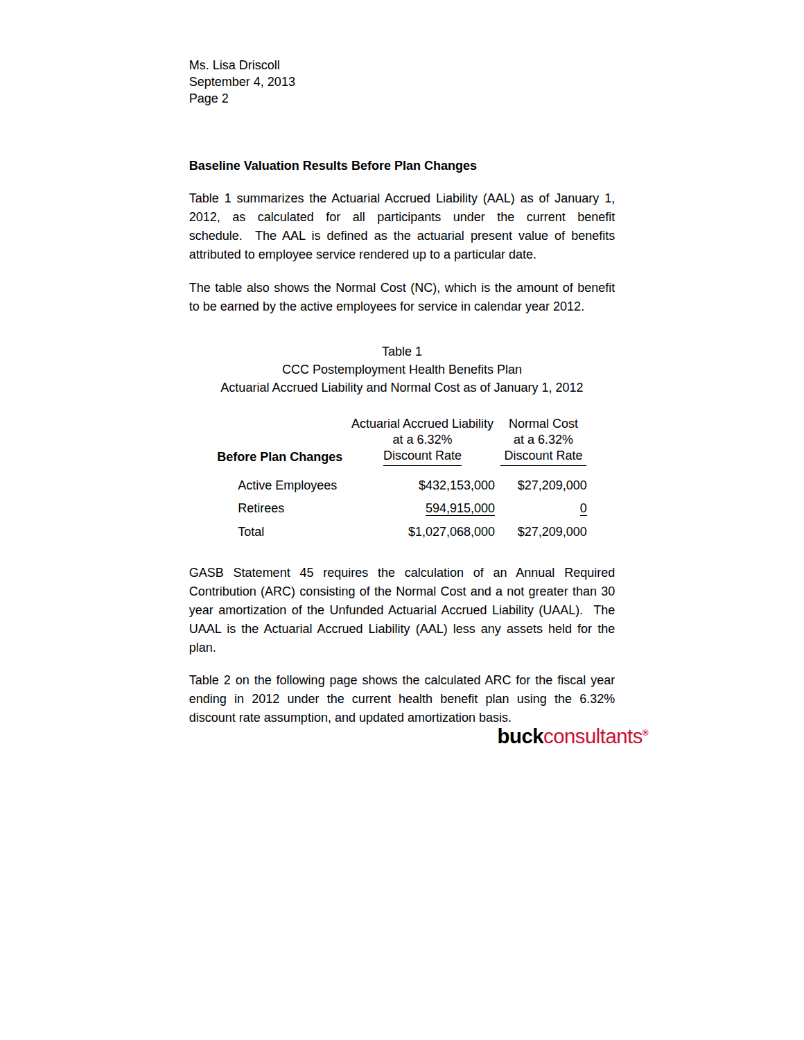Ms. Lisa Driscoll
September 4, 2013
Page 2
Baseline Valuation Results Before Plan Changes
Table 1 summarizes the Actuarial Accrued Liability (AAL) as of January 1, 2012, as calculated for all participants under the current benefit schedule. The AAL is defined as the actuarial present value of benefits attributed to employee service rendered up to a particular date.
The table also shows the Normal Cost (NC), which is the amount of benefit to be earned by the active employees for service in calendar year 2012.
Table 1
CCC Postemployment Health Benefits Plan
Actuarial Accrued Liability and Normal Cost as of January 1, 2012
| Before Plan Changes | Actuarial Accrued Liability at a 6.32% Discount Rate | Normal Cost at a 6.32% Discount Rate |
| --- | --- | --- |
| Active Employees | $432,153,000 | $27,209,000 |
| Retirees | 594,915,000 | 0 |
| Total | $1,027,068,000 | $27,209,000 |
GASB Statement 45 requires the calculation of an Annual Required Contribution (ARC) consisting of the Normal Cost and a not greater than 30 year amortization of the Unfunded Actuarial Accrued Liability (UAAL). The UAAL is the Actuarial Accrued Liability (AAL) less any assets held for the plan.
Table 2 on the following page shows the calculated ARC for the fiscal year ending in 2012 under the current health benefit plan using the 6.32% discount rate assumption, and updated amortization basis.
buck consultants®